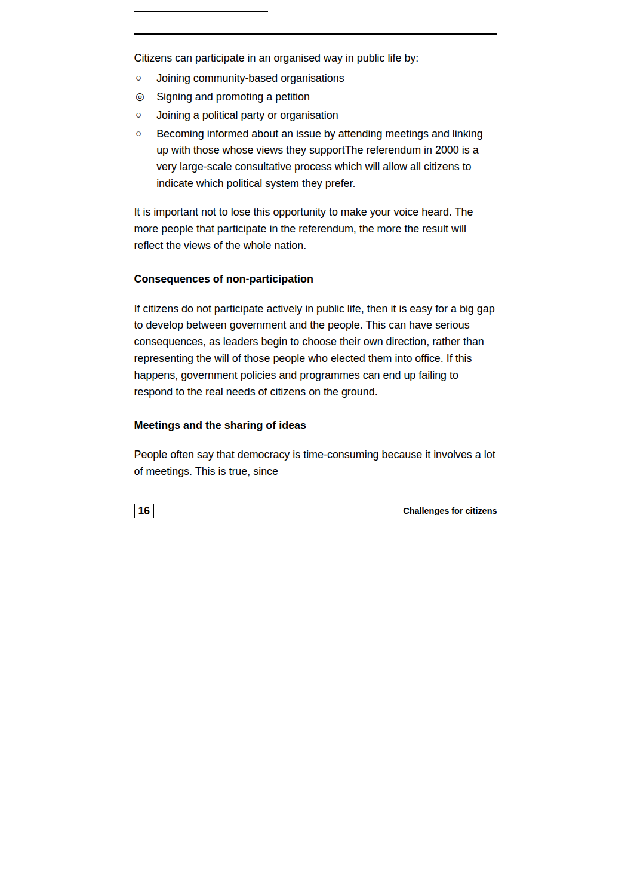Citizens can participate in an organised way in public life by:
Joining community-based organisations
Signing and promoting a petition
Joining a political party or organisation
Becoming informed about an issue by attending meetings and linking up with those whose views they supportThe referendum in 2000 is a very large-scale consultative process which will allow all citizens to indicate which political system they prefer.
It is important not to lose this opportunity to make your voice heard. The more people that participate in the referendum, the more the result will reflect the views of the whole nation.
Consequences of non-participation
If citizens do not participate actively in public life, then it is easy for a big gap to develop between government and the people. This can have serious consequences, as leaders begin to choose their own direction, rather than representing the will of those people who elected them into office. If this happens, government policies and programmes can end up failing to respond to the real needs of citizens on the ground.
Meetings and the sharing of ideas
People often say that democracy is time-consuming because it involves a lot of meetings. This is true, since
16 Challenges for citizens